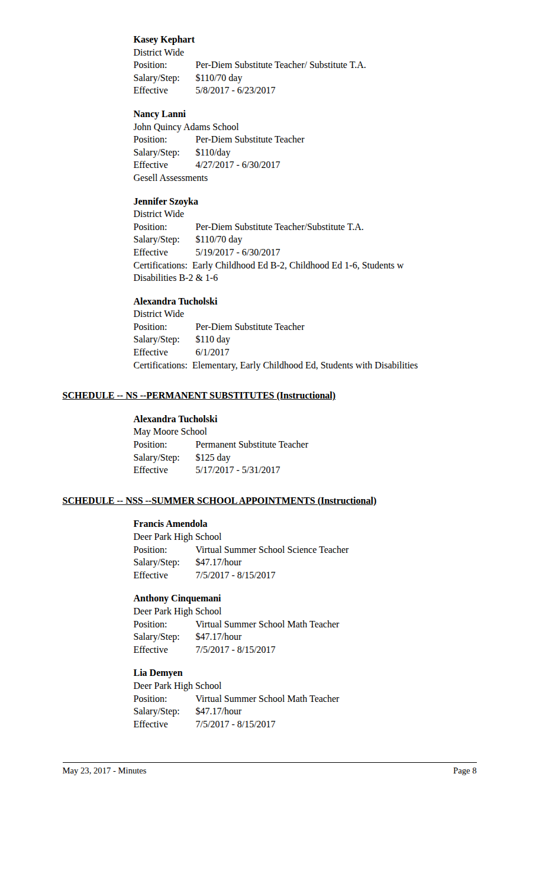Kasey Kephart
District Wide
Position: Per-Diem Substitute Teacher/ Substitute T.A.
Salary/Step:$110/70 day
Effective 5/8/2017 - 6/23/2017
Nancy Lanni
John Quincy Adams School
Position: Per-Diem Substitute Teacher
Salary/Step:$110/day
Effective 4/27/2017 - 6/30/2017
Gesell Assessments
Jennifer Szoyka
District Wide
Position: Per-Diem Substitute Teacher/Substitute T.A.
Salary/Step:$110/70 day
Effective 5/19/2017 - 6/30/2017
Certifications: Early Childhood Ed B-2, Childhood Ed 1-6, Students w
Disabilities B-2 & 1-6
Alexandra Tucholski
District Wide
Position: Per-Diem Substitute Teacher
Salary/Step:$110 day
Effective 6/1/2017
Certifications: Elementary, Early Childhood Ed, Students with Disabilities
SCHEDULE -- NS --PERMANENT SUBSTITUTES (Instructional)
Alexandra Tucholski
May Moore School
Position: Permanent Substitute Teacher
Salary/Step:$125 day
Effective 5/17/2017 - 5/31/2017
SCHEDULE -- NSS --SUMMER SCHOOL APPOINTMENTS (Instructional)
Francis Amendola
Deer Park High School
Position: Virtual Summer School Science Teacher
Salary/Step:$47.17/hour
Effective 7/5/2017 - 8/15/2017
Anthony Cinquemani
Deer Park High School
Position: Virtual Summer School Math Teacher
Salary/Step:$47.17/hour
Effective 7/5/2017 - 8/15/2017
Lia Demyen
Deer Park High School
Position: Virtual Summer School Math Teacher
Salary/Step:$47.17/hour
Effective 7/5/2017 - 8/15/2017
May 23, 2017 - Minutes Page 8